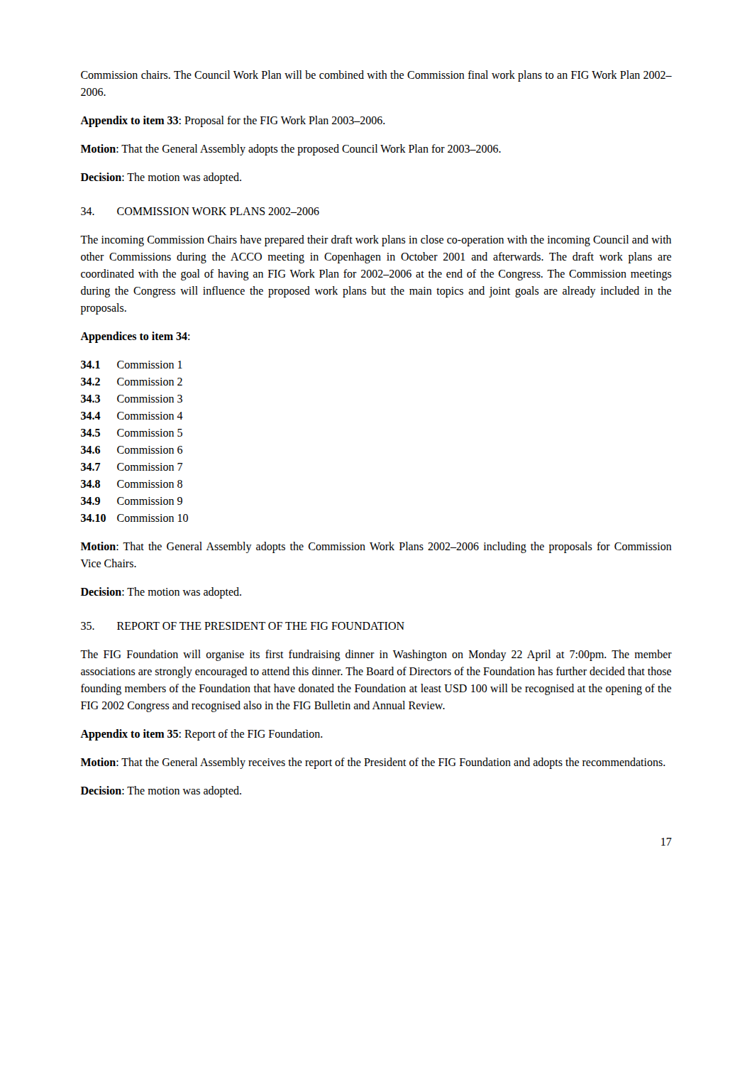Commission chairs. The Council Work Plan will be combined with the Commission final work plans to an FIG Work Plan 2002–2006.
Appendix to item 33: Proposal for the FIG Work Plan 2003–2006.
Motion: That the General Assembly adopts the proposed Council Work Plan for 2003–2006.
Decision: The motion was adopted.
34. COMMISSION WORK PLANS 2002–2006
The incoming Commission Chairs have prepared their draft work plans in close co-operation with the incoming Council and with other Commissions during the ACCO meeting in Copenhagen in October 2001 and afterwards. The draft work plans are coordinated with the goal of having an FIG Work Plan for 2002–2006 at the end of the Congress. The Commission meetings during the Congress will influence the proposed work plans but the main topics and joint goals are already included in the proposals.
Appendices to item 34:
34.1 Commission 1
34.2 Commission 2
34.3 Commission 3
34.4 Commission 4
34.5 Commission 5
34.6 Commission 6
34.7 Commission 7
34.8 Commission 8
34.9 Commission 9
34.10 Commission 10
Motion: That the General Assembly adopts the Commission Work Plans 2002–2006 including the proposals for Commission Vice Chairs.
Decision: The motion was adopted.
35. REPORT OF THE PRESIDENT OF THE FIG FOUNDATION
The FIG Foundation will organise its first fundraising dinner in Washington on Monday 22 April at 7:00pm. The member associations are strongly encouraged to attend this dinner. The Board of Directors of the Foundation has further decided that those founding members of the Foundation that have donated the Foundation at least USD 100 will be recognised at the opening of the FIG 2002 Congress and recognised also in the FIG Bulletin and Annual Review.
Appendix to item 35: Report of the FIG Foundation.
Motion: That the General Assembly receives the report of the President of the FIG Foundation and adopts the recommendations.
Decision: The motion was adopted.
17